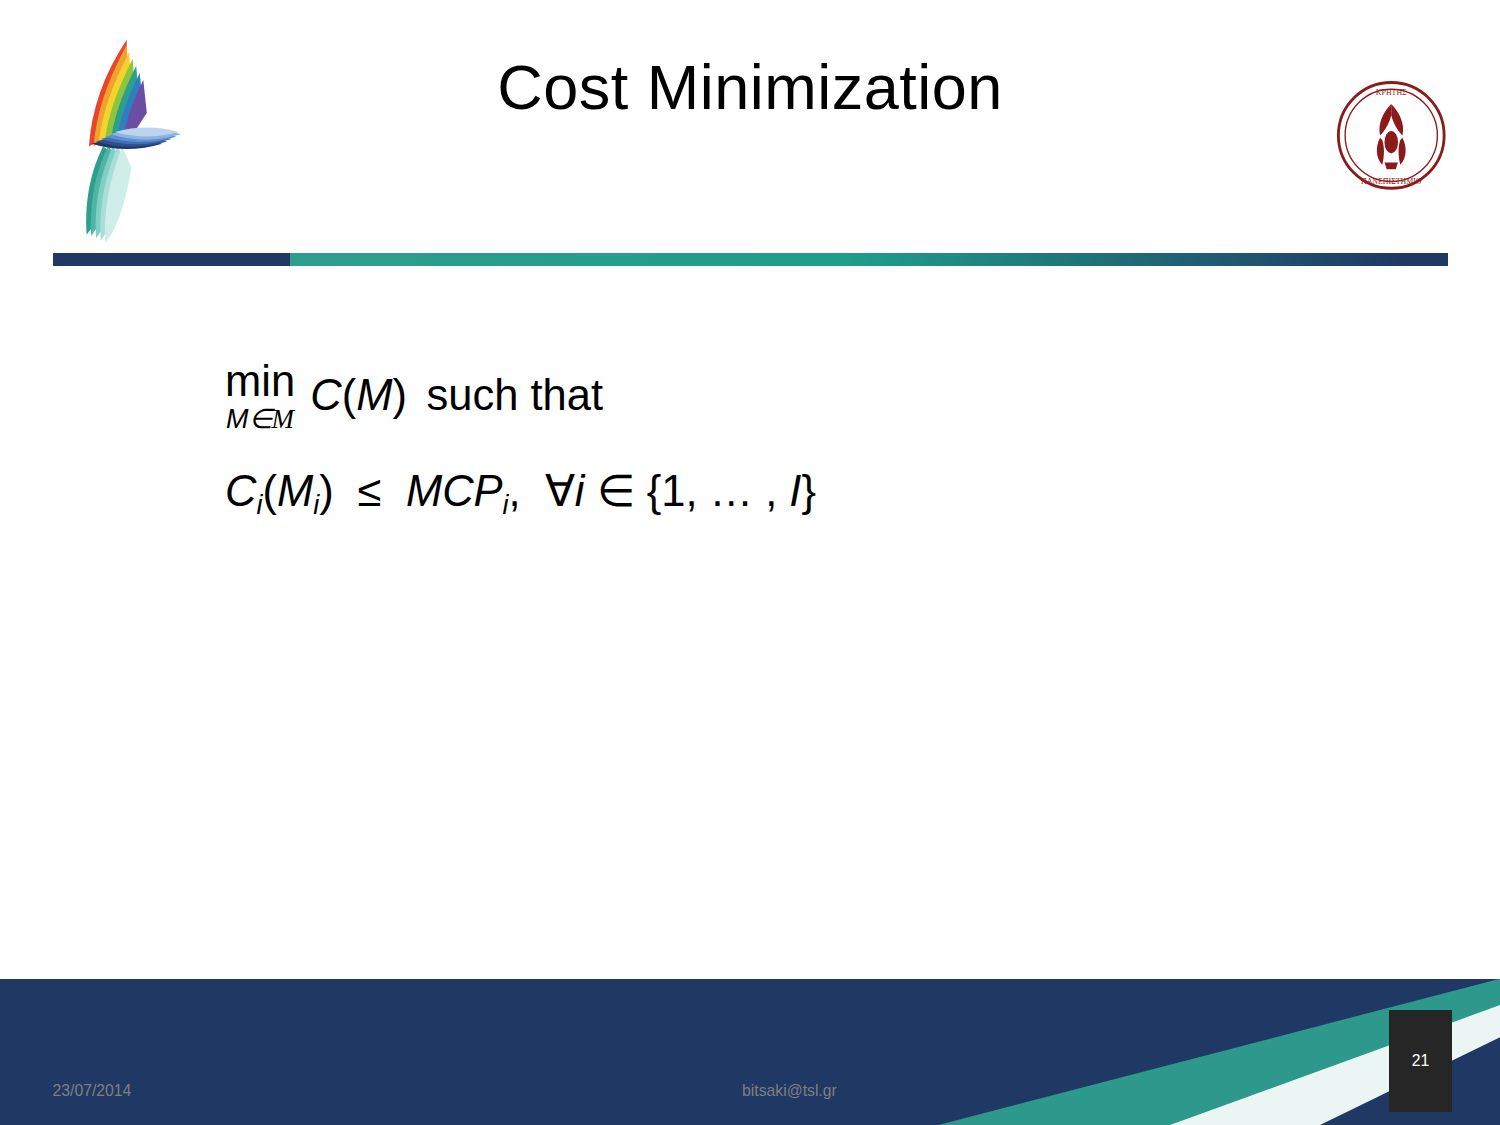Cost Minimization
ΠΑΝΕΠΙΣΤΗΜΙΟ ΚΡΗΤΗΣ
min M∈M C(M) such that
Ci(Mi) ≤ MCPi, ∀i ∈ {1, … , I}
23/07/2014
bitsaki@tsl.gr
21